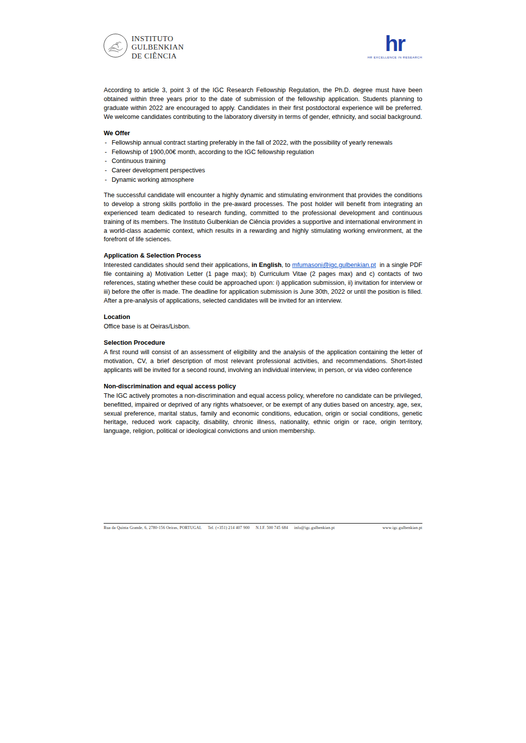INSTITUTO
GULBENKIAN
DE CIÊNCIA
hr
HR EXCELLENCE IN RESEARCH
According to article 3, point 3 of the IGC Research Fellowship Regulation, the Ph.D. degree must have been obtained within three years prior to the date of submission of the fellowship application. Students planning to graduate within 2022 are encouraged to apply. Candidates in their first postdoctoral experience will be preferred. We welcome candidates contributing to the laboratory diversity in terms of gender, ethnicity, and social background.
We Offer
Fellowship annual contract starting preferably in the fall of 2022, with the possibility of yearly renewals
Fellowship of 1900,00€ month, according to the IGC fellowship regulation
Continuous training
Career development perspectives
Dynamic working atmosphere
The successful candidate will encounter a highly dynamic and stimulating environment that provides the conditions to develop a strong skills portfolio in the pre-award processes. The post holder will benefit from integrating an experienced team dedicated to research funding, committed to the professional development and continuous training of its members. The Instituto Gulbenkian de Ciência provides a supportive and international environment in a world-class academic context, which results in a rewarding and highly stimulating working environment, at the forefront of life sciences.
Application & Selection Process
Interested candidates should send their applications, in English, to mfumasoni@igc.gulbenkian.pt in a single PDF file containing a) Motivation Letter (1 page max); b) Curriculum Vitae (2 pages max) and c) contacts of two references, stating whether these could be approached upon: i) application submission, ii) invitation for interview or iii) before the offer is made. The deadline for application submission is June 30th, 2022 or until the position is filled. After a pre-analysis of applications, selected candidates will be invited for an interview.
Location
Office base is at Oeiras/Lisbon.
Selection Procedure
A first round will consist of an assessment of eligibility and the analysis of the application containing the letter of motivation, CV, a brief description of most relevant professional activities, and recommendations. Short-listed applicants will be invited for a second round, involving an individual interview, in person, or via video conference
Non-discrimination and equal access policy
The IGC actively promotes a non-discrimination and equal access policy, wherefore no candidate can be privileged, benefitted, impaired or deprived of any rights whatsoever, or be exempt of any duties based on ancestry, age, sex, sexual preference, marital status, family and economic conditions, education, origin or social conditions, genetic heritage, reduced work capacity, disability, chronic illness, nationality, ethnic origin or race, origin territory, language, religion, political or ideological convictions and union membership.
Rua da Quinta Grande, 6, 2780-156 Oeiras, PORTUGAL Tel. (+351) 214 407 900 N.I.F. 500 745 684 info@igc.gulbenkian.pt
www.igc.gulbenkian.pt